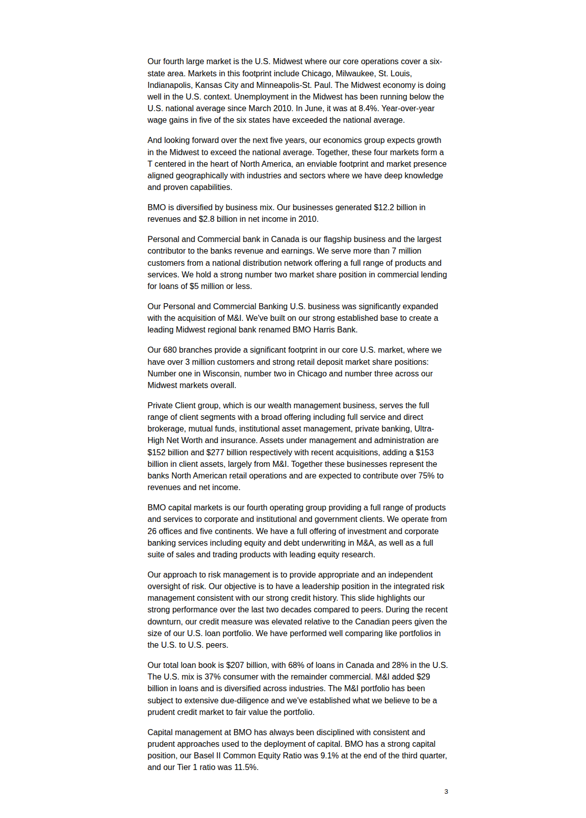Our fourth large market is the U.S. Midwest where our core operations cover a six-state area. Markets in this footprint include Chicago, Milwaukee, St. Louis, Indianapolis, Kansas City and Minneapolis-St. Paul. The Midwest economy is doing well in the U.S. context. Unemployment in the Midwest has been running below the U.S. national average since March 2010. In June, it was at 8.4%. Year-over-year wage gains in five of the six states have exceeded the national average.
And looking forward over the next five years, our economics group expects growth in the Midwest to exceed the national average. Together, these four markets form a T centered in the heart of North America, an enviable footprint and market presence aligned geographically with industries and sectors where we have deep knowledge and proven capabilities.
BMO is diversified by business mix. Our businesses generated $12.2 billion in revenues and $2.8 billion in net income in 2010.
Personal and Commercial bank in Canada is our flagship business and the largest contributor to the banks revenue and earnings. We serve more than 7 million customers from a national distribution network offering a full range of products and services. We hold a strong number two market share position in commercial lending for loans of $5 million or less.
Our Personal and Commercial Banking U.S. business was significantly expanded with the acquisition of M&I. We've built on our strong established base to create a leading Midwest regional bank renamed BMO Harris Bank.
Our 680 branches provide a significant footprint in our core U.S. market, where we have over 3 million customers and strong retail deposit market share positions: Number one in Wisconsin, number two in Chicago and number three across our Midwest markets overall.
Private Client group, which is our wealth management business, serves the full range of client segments with a broad offering including full service and direct brokerage, mutual funds, institutional asset management, private banking, Ultra-High Net Worth and insurance. Assets under management and administration are $152 billion and $277 billion respectively with recent acquisitions, adding a $153 billion in client assets, largely from M&I. Together these businesses represent the banks North American retail operations and are expected to contribute over 75% to revenues and net income.
BMO capital markets is our fourth operating group providing a full range of products and services to corporate and institutional and government clients. We operate from 26 offices and five continents. We have a full offering of investment and corporate banking services including equity and debt underwriting in M&A, as well as a full suite of sales and trading products with leading equity research.
Our approach to risk management is to provide appropriate and an independent oversight of risk. Our objective is to have a leadership position in the integrated risk management consistent with our strong credit history. This slide highlights our strong performance over the last two decades compared to peers. During the recent downturn, our credit measure was elevated relative to the Canadian peers given the size of our U.S. loan portfolio. We have performed well comparing like portfolios in the U.S. to U.S. peers.
Our total loan book is $207 billion, with 68% of loans in Canada and 28% in the U.S. The U.S. mix is 37% consumer with the remainder commercial. M&I added $29 billion in loans and is diversified across industries. The M&I portfolio has been subject to extensive due-diligence and we've established what we believe to be a prudent credit market to fair value the portfolio.
Capital management at BMO has always been disciplined with consistent and prudent approaches used to the deployment of capital. BMO has a strong capital position, our Basel II Common Equity Ratio was 9.1% at the end of the third quarter, and our Tier 1 ratio was 11.5%.
3